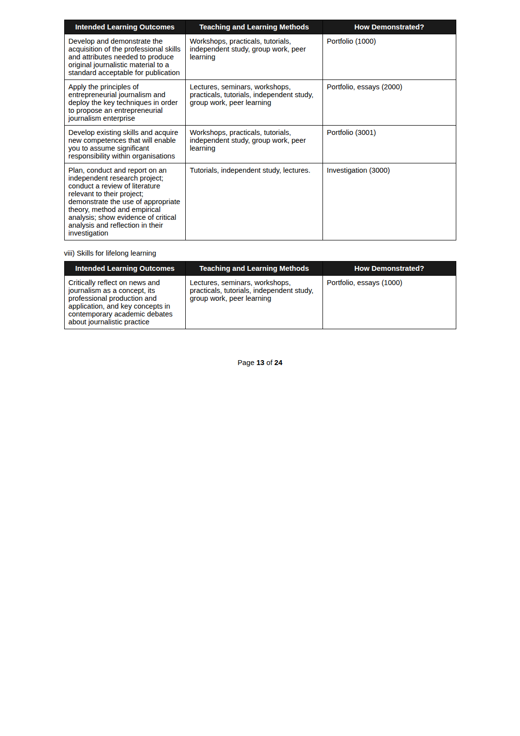| Intended Learning Outcomes | Teaching and Learning Methods | How Demonstrated? |
| --- | --- | --- |
| Develop and demonstrate the acquisition of the professional skills and attributes needed to produce original journalistic material to a standard acceptable for publication | Workshops, practicals, tutorials, independent study, group work, peer learning | Portfolio (1000) |
| Apply the principles of entrepreneurial journalism and deploy the key techniques in order to propose an entrepreneurial journalism enterprise | Lectures, seminars, workshops, practicals, tutorials, independent study, group work, peer learning | Portfolio, essays (2000) |
| Develop existing skills and acquire new competences that will enable you to assume significant responsibility within organisations | Workshops, practicals, tutorials, independent study, group work, peer learning | Portfolio (3001) |
| Plan, conduct and report on an independent research project; conduct a review of literature relevant to their project; demonstrate the use of appropriate theory, method and empirical analysis; show evidence of critical analysis and reflection in their investigation | Tutorials, independent study, lectures. | Investigation (3000) |
viii) Skills for lifelong learning
| Intended Learning Outcomes | Teaching and Learning Methods | How Demonstrated? |
| --- | --- | --- |
| Critically reflect on news and journalism as a concept, its professional production and application, and key concepts in contemporary academic debates about journalistic practice | Lectures, seminars, workshops, practicals, tutorials, independent study, group work, peer learning | Portfolio, essays (1000) |
Page 13 of 24